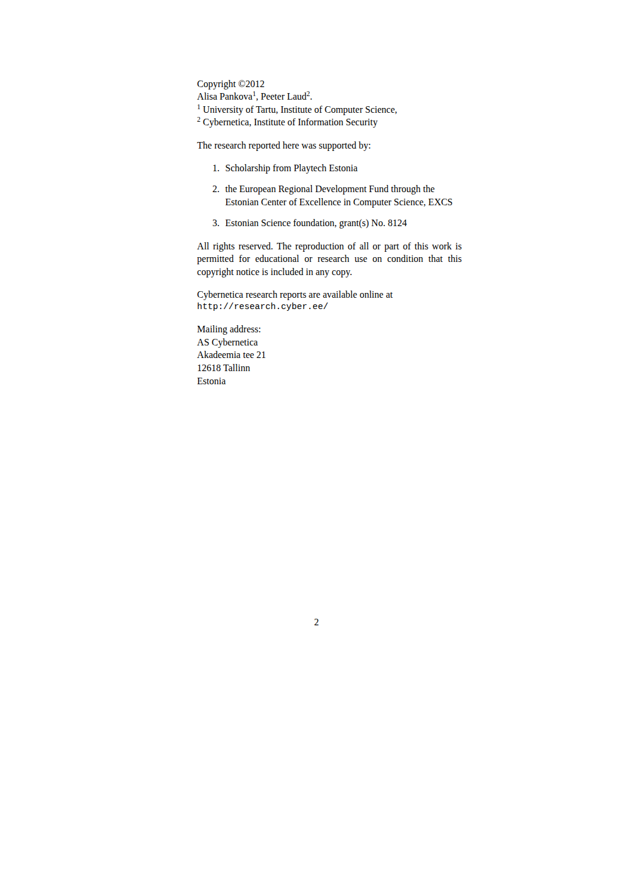Copyright ©2012
Alisa Pankova1, Peeter Laud2.
1 University of Tartu, Institute of Computer Science,
2 Cybernetica, Institute of Information Security
The research reported here was supported by:
Scholarship from Playtech Estonia
the European Regional Development Fund through the Estonian Center of Excellence in Computer Science, EXCS
Estonian Science foundation, grant(s) No. 8124
All rights reserved. The reproduction of all or part of this work is permitted for educational or research use on condition that this copyright notice is included in any copy.
Cybernetica research reports are available online at
http://research.cyber.ee/
Mailing address:
AS Cybernetica
Akadeemia tee 21
12618 Tallinn
Estonia
2